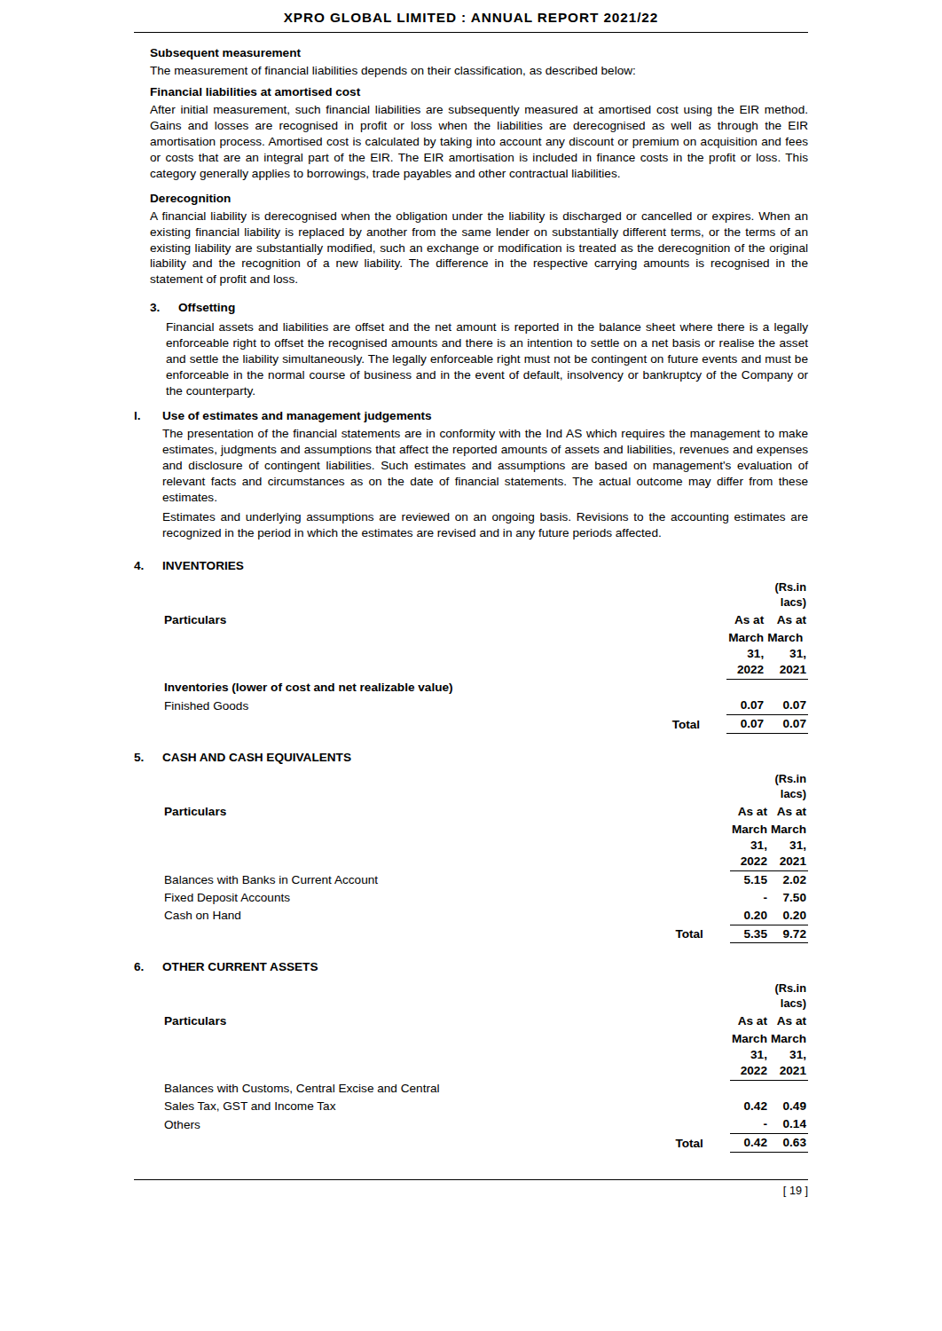XPRO GLOBAL LIMITED : ANNUAL REPORT 2021/22
Subsequent measurement
The measurement of financial liabilities depends on their classification, as described below:
Financial liabilities at amortised cost
After initial measurement, such financial liabilities are subsequently measured at amortised cost using the EIR method. Gains and losses are recognised in profit or loss when the liabilities are derecognised as well as through the EIR amortisation process. Amortised cost is calculated by taking into account any discount or premium on acquisition and fees or costs that are an integral part of the EIR. The EIR amortisation is included in finance costs in the profit or loss. This category generally applies to borrowings, trade payables and other contractual liabilities.
Derecognition
A financial liability is derecognised when the obligation under the liability is discharged or cancelled or expires. When an existing financial liability is replaced by another from the same lender on substantially different terms, or the terms of an existing liability are substantially modified, such an exchange or modification is treated as the derecognition of the original liability and the recognition of a new liability. The difference in the respective carrying amounts is recognised in the statement of profit and loss.
3.
Offsetting
Financial assets and liabilities are offset and the net amount is reported in the balance sheet where there is a legally enforceable right to offset the recognised amounts and there is an intention to settle on a net basis or realise the asset and settle the liability simultaneously. The legally enforceable right must not be contingent on future events and must be enforceable in the normal course of business and in the event of default, insolvency or bankruptcy of the Company or the counterparty.
l.
Use of estimates and management judgements
The presentation of the financial statements are in conformity with the Ind AS which requires the management to make estimates, judgments and assumptions that affect the reported amounts of assets and liabilities, revenues and expenses and disclosure of contingent liabilities. Such estimates and assumptions are based on management's evaluation of relevant facts and circumstances as on the date of financial statements. The actual outcome may differ from these estimates.
Estimates and underlying assumptions are reviewed on an ongoing basis. Revisions to the accounting estimates are recognized in the period in which the estimates are revised and in any future periods affected.
4.
Inventories
| | | (Rs.in lacs) |
| Particulars | As at | As at |
| | March 31, 2022 | March 31, 2021 |
| Inventories (lower of cost and net realizable value) | | |
| Finished Goods | 0.07 | 0.07 |
| Total | 0.07 | 0.07 |
5.
Cash and Cash Equivalents
| | | (Rs.in lacs) |
| Particulars | As at | As at |
| | March 31, 2022 | March 31, 2021 |
| Balances with Banks in Current Account | 5.15 | 2.02 |
| Fixed Deposit Accounts | - | 7.50 |
| Cash on Hand | 0.20 | 0.20 |
| Total | 5.35 | 9.72 |
6.
Other Current Assets
| | | (Rs.in lacs) |
| Particulars | As at | As at |
| | March 31, 2022 | March 31, 2021 |
| Balances with Customs, Central Excise and Central | | |
| Sales Tax, GST and Income Tax | 0.42 | 0.49 |
| Others | - | 0.14 |
| Total | 0.42 | 0.63 |
[ 19 ]